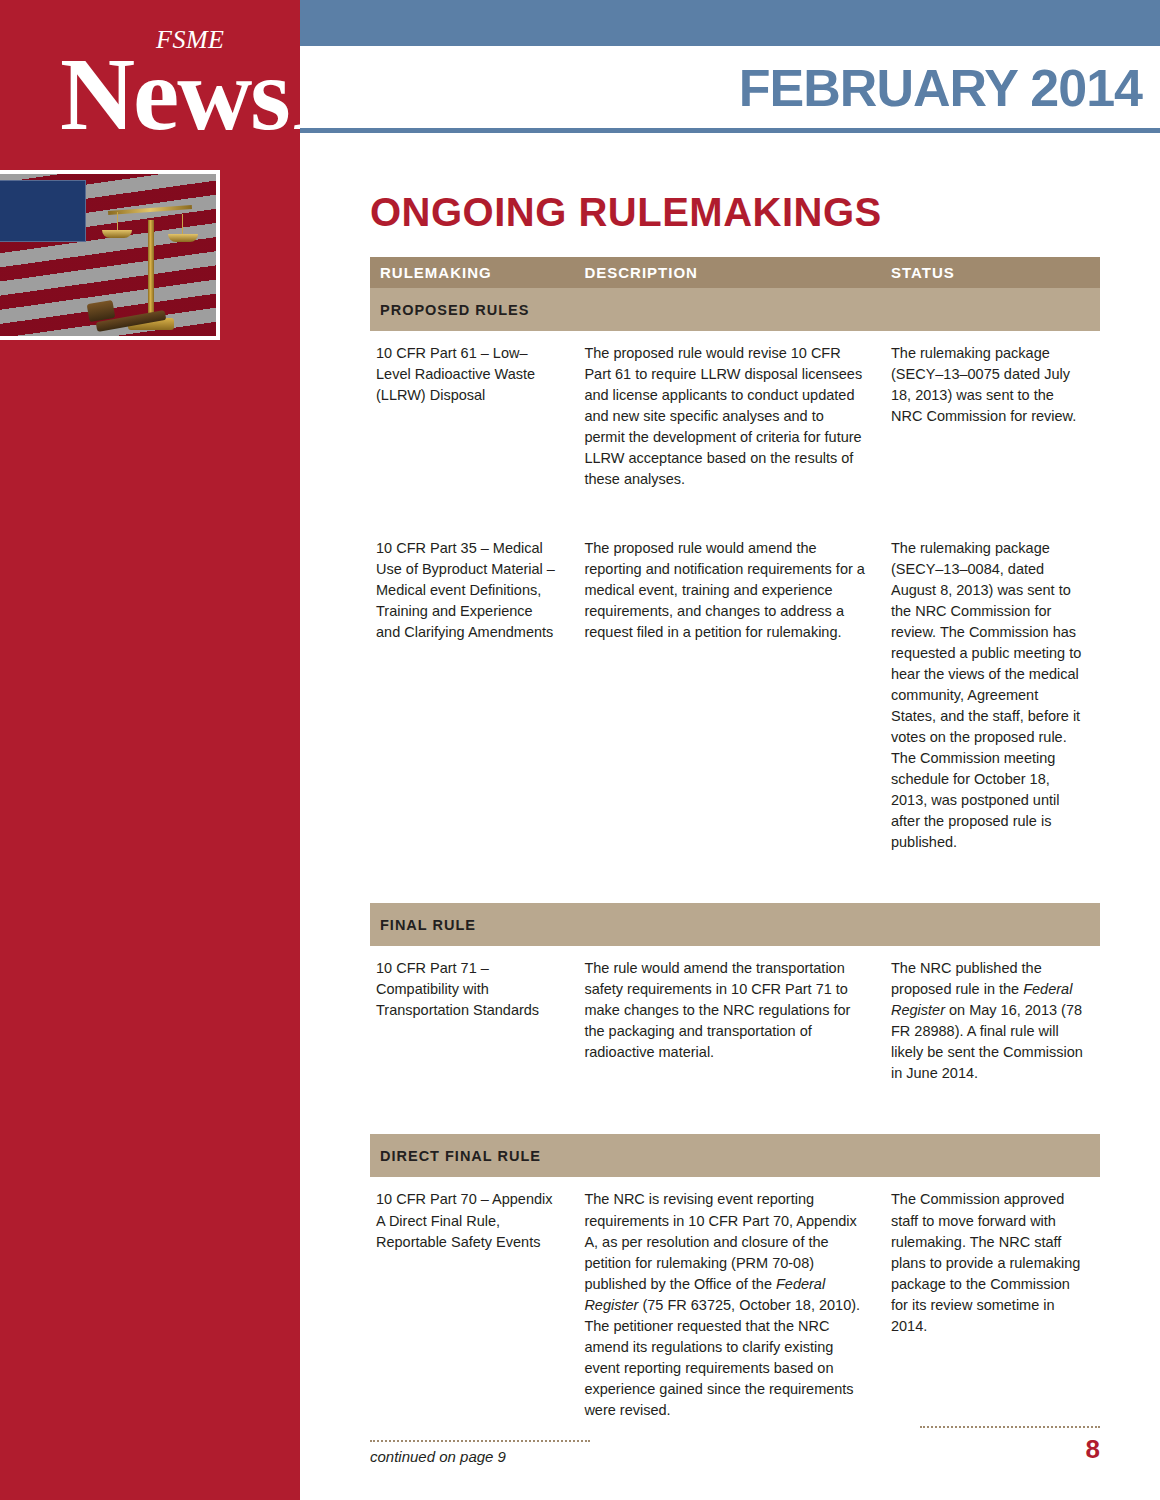FSME News Link
FEBRUARY 2014
ONGOING RULEMAKINGS
| Rulemaking | Description | Status |
| --- | --- | --- |
| Proposed Rules |
| 10 CFR Part 61 – Low–Level Radioactive Waste (LLRW) Disposal | The proposed rule would revise 10 CFR Part 61 to require LLRW disposal licensees and license applicants to conduct updated and new site specific analyses and to permit the development of criteria for future LLRW acceptance based on the results of these analyses. | The rulemaking package (SECY–13–0075 dated July 18, 2013) was sent to the NRC Commission for review. |
| 10 CFR Part 35 – Medical Use of Byproduct Material – Medical event Definitions, Training and Experience and Clarifying Amendments | The proposed rule would amend the reporting and notification requirements for a medical event, training and experience requirements, and changes to address a request filed in a petition for rulemaking. | The rulemaking package (SECY–13–0084, dated August 8, 2013) was sent to the NRC Commission for review. The Commission has requested a public meeting to hear the views of the medical community, Agreement States, and the staff, before it votes on the proposed rule. The Commission meeting schedule for October 18, 2013, was postponed until after the proposed rule is published. |
| Final Rule |
| 10 CFR Part 71 – Compatibility with Transportation Standards | The rule would amend the transportation safety requirements in 10 CFR Part 71 to make changes to the NRC regulations for the packaging and transportation of radioactive material. | The NRC published the proposed rule in the Federal Register on May 16, 2013 (78 FR 28988). A final rule will likely be sent the Commission in June 2014. |
| Direct Final Rule |
| 10 CFR Part 70 – Appendix A Direct Final Rule, Reportable Safety Events | The NRC is revising event reporting requirements in 10 CFR Part 70, Appendix A, as per resolution and closure of the petition for rulemaking (PRM 70-08) published by the Office of the Federal Register (75 FR 63725, October 18, 2010). The petitioner requested that the NRC amend its regulations to clarify existing event reporting requirements based on experience gained since the requirements were revised. | The Commission approved staff to move forward with rulemaking. The NRC staff plans to provide a rulemaking package to the Commission for its review sometime in 2014. |
continued on page 9
8